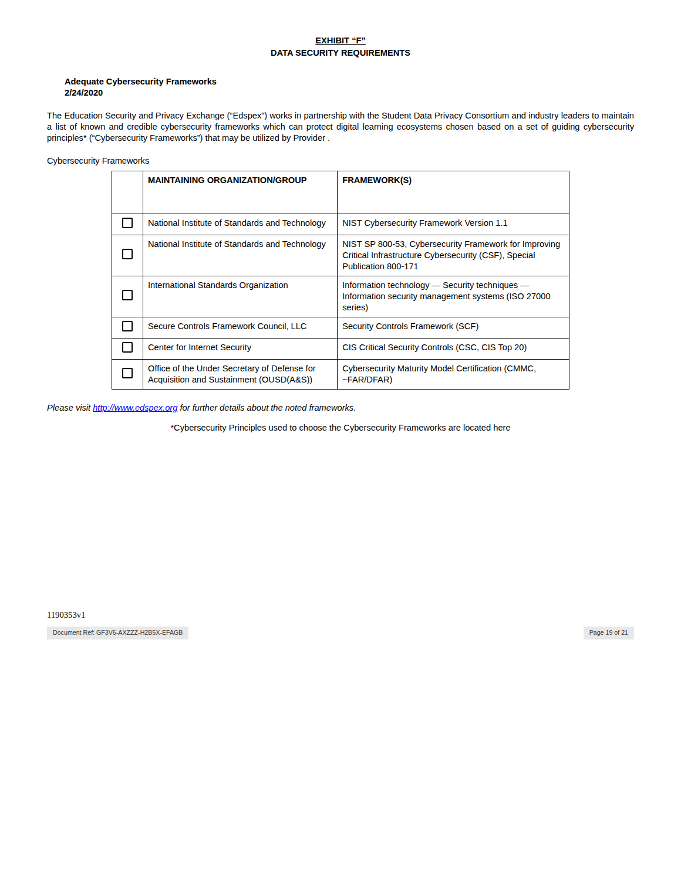EXHIBIT “F”
DATA SECURITY REQUIREMENTS
Adequate Cybersecurity Frameworks
2/24/2020
The Education Security and Privacy Exchange (“Edspex”) works in partnership with the Student Data Privacy Consortium and industry leaders to maintain a list of known and credible cybersecurity frameworks which can protect digital learning ecosystems chosen based on a set of guiding cybersecurity principles* (“Cybersecurity Frameworks”) that may be utilized by Provider .
Cybersecurity Frameworks
| | MAINTAINING ORGANIZATION/GROUP | FRAMEWORK(S) |
| | National Institute of Standards and Technology | NIST Cybersecurity Framework Version 1.1 |
| | National Institute of Standards and Technology | NIST SP 800-53, Cybersecurity Framework for Improving Critical Infrastructure Cybersecurity (CSF), Special Publication 800-171 |
| | International Standards Organization | Information technology — Security techniques — Information security management systems (ISO 27000 series) |
| | Secure Controls Framework Council, LLC | Security Controls Framework (SCF) |
| | Center for Internet Security | CIS Critical Security Controls (CSC, CIS Top 20) |
| | Office of the Under Secretary of Defense for Acquisition and Sustainment (OUSD(A&S)) | Cybersecurity Maturity Model Certification (CMMC, ~FAR/DFAR) |
Please visit http://www.edspex.org for further details about the noted frameworks.
*Cybersecurity Principles used to choose the Cybersecurity Frameworks are located here
1190353v1
Document Ref: GF3V6-AXZZZ-H2B5X-EFAGB
Page 19 of 21